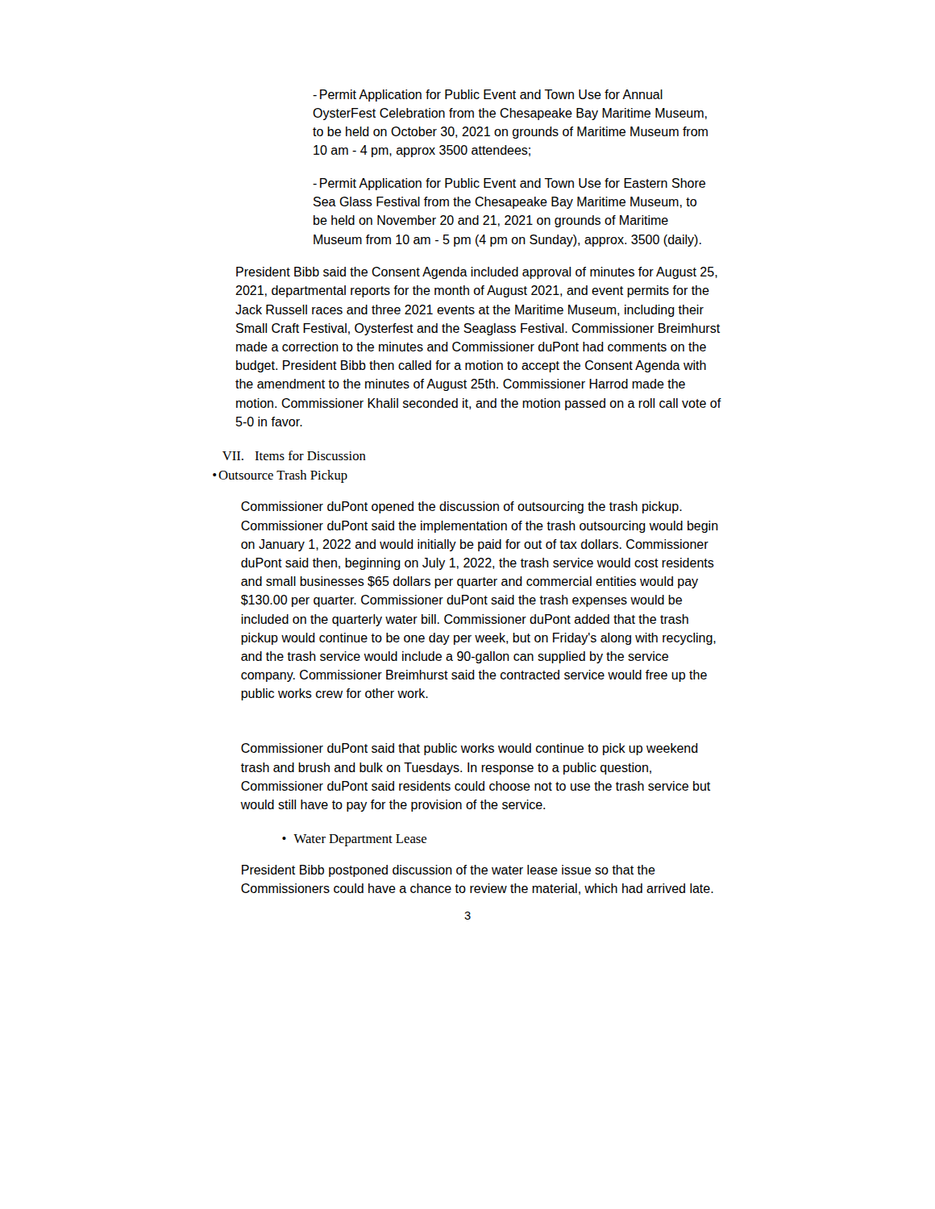-Permit Application for Public Event and Town Use for Annual OysterFest Celebration from the Chesapeake Bay Maritime Museum, to be held on October 30, 2021 on grounds of Maritime Museum from 10 am - 4 pm, approx 3500 attendees;
-Permit Application for Public Event and Town Use for Eastern Shore Sea Glass Festival from the Chesapeake Bay Maritime Museum, to be held on November 20 and 21, 2021 on grounds of Maritime Museum from 10 am - 5 pm (4 pm on Sunday), approx. 3500 (daily).
President Bibb said the Consent Agenda included approval of minutes for August 25, 2021, departmental reports for the month of August 2021, and event permits for the Jack Russell races and three 2021 events at the Maritime Museum, including their Small Craft Festival, Oysterfest and the Seaglass Festival. Commissioner Breimhurst made a correction to the minutes and Commissioner duPont had comments on the budget. President Bibb then called for a motion to accept the Consent Agenda with the amendment to the minutes of August 25th. Commissioner Harrod made the motion. Commissioner Khalil seconded it, and the motion passed on a roll call vote of 5-0 in favor.
VII. Items for Discussion
Outsource Trash Pickup
Commissioner duPont opened the discussion of outsourcing the trash pickup. Commissioner duPont said the implementation of the trash outsourcing would begin on January 1, 2022 and would initially be paid for out of tax dollars. Commissioner duPont said then, beginning on July 1, 2022, the trash service would cost residents and small businesses $65 dollars per quarter and commercial entities would pay $130.00 per quarter. Commissioner duPont said the trash expenses would be included on the quarterly water bill. Commissioner duPont added that the trash pickup would continue to be one day per week, but on Friday's along with recycling, and the trash service would include a 90-gallon can supplied by the service company. Commissioner Breimhurst said the contracted service would free up the public works crew for other work.
Commissioner duPont said that public works would continue to pick up weekend trash and brush and bulk on Tuesdays. In response to a public question, Commissioner duPont said residents could choose not to use the trash service but would still have to pay for the provision of the service.
Water Department Lease
President Bibb postponed discussion of the water lease issue so that the Commissioners could have a chance to review the material, which had arrived late.
3